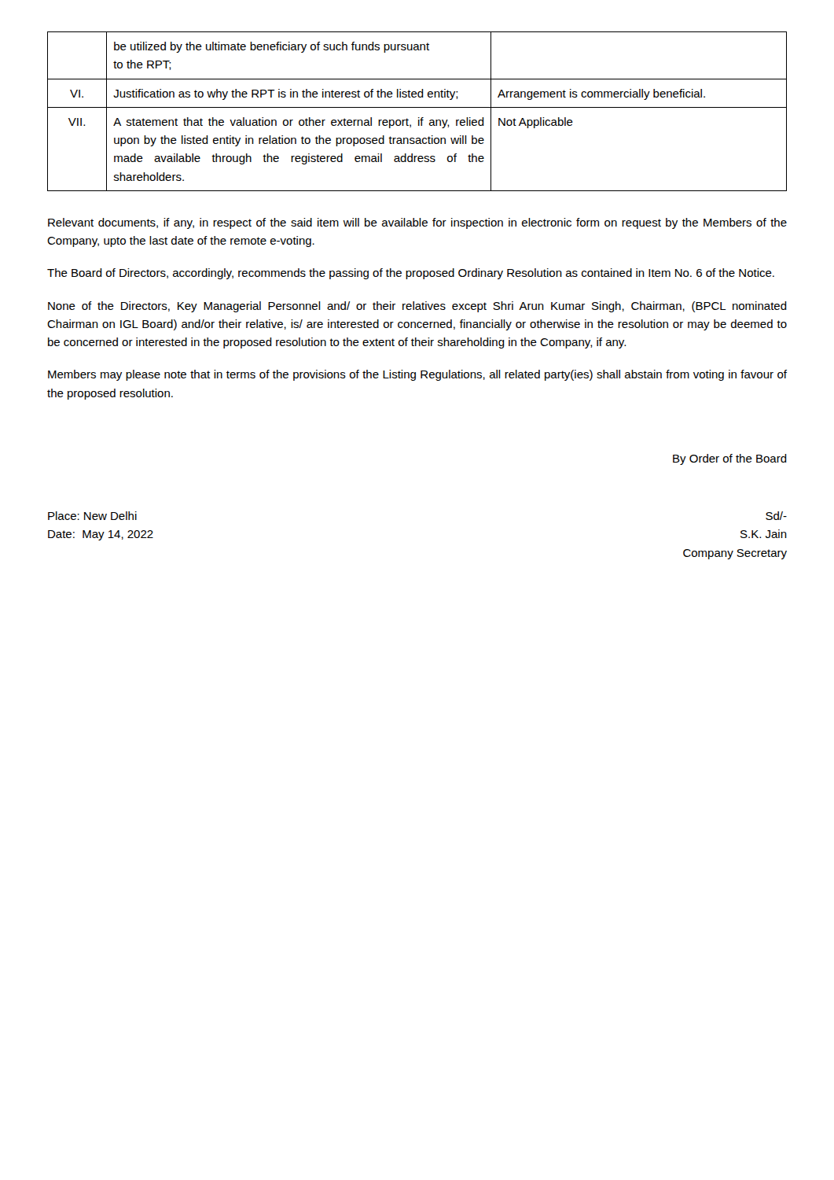| | be utilized by the ultimate beneficiary of such funds pursuant to the RPT; | |
| VI. | Justification as to why the RPT is in the interest of the listed entity; | Arrangement is commercially beneficial. |
| VII. | A statement that the valuation or other external report, if any, relied upon by the listed entity in relation to the proposed transaction will be made available through the registered email address of the shareholders. | Not Applicable |
Relevant documents, if any, in respect of the said item will be available for inspection in electronic form on request by the Members of the Company, upto the last date of the remote e-voting.
The Board of Directors, accordingly, recommends the passing of the proposed Ordinary Resolution as contained in Item No. 6 of the Notice.
None of the Directors, Key Managerial Personnel and/ or their relatives except Shri Arun Kumar Singh, Chairman, (BPCL nominated Chairman on IGL Board) and/or their relative, is/ are interested or concerned, financially or otherwise in the resolution or may be deemed to be concerned or interested in the proposed resolution to the extent of their shareholding in the Company, if any.
Members may please note that in terms of the provisions of the Listing Regulations, all related party(ies) shall abstain from voting in favour of the proposed resolution.
By Order of the Board
| Place: New Delhi Date: May 14, 2022 | Sd/- S.K. Jain Company Secretary |